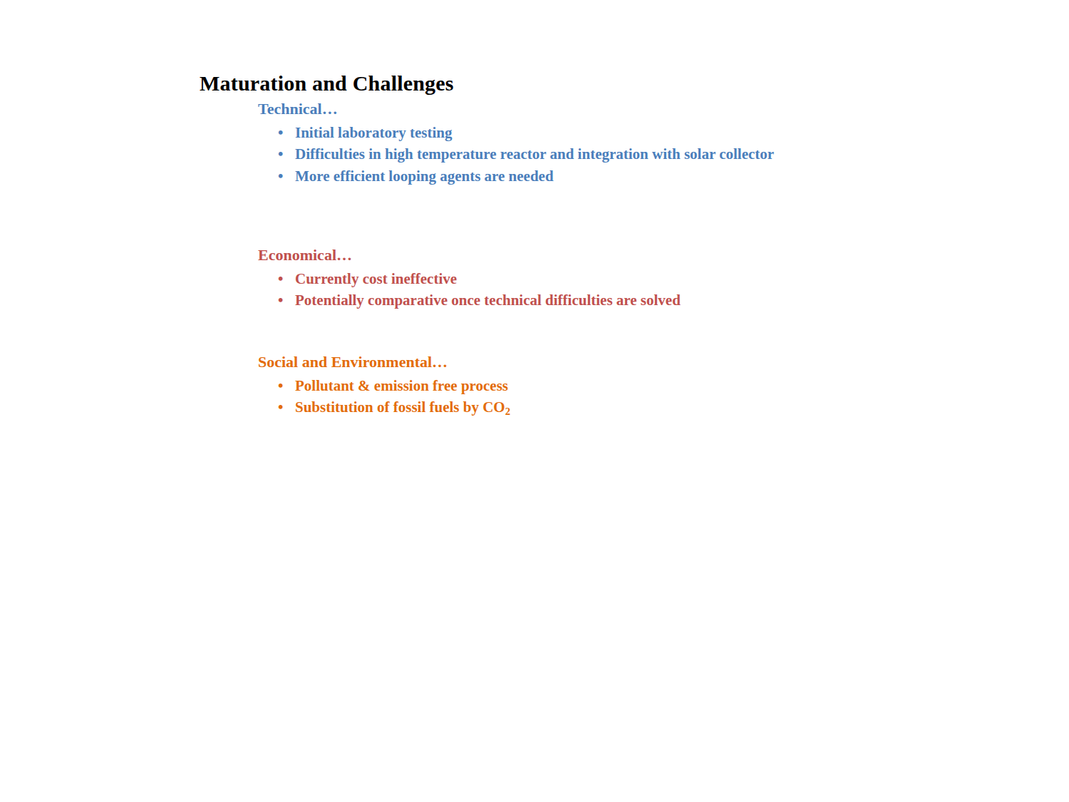Maturation and Challenges
Technical…
Initial laboratory testing
Difficulties in high temperature reactor and integration with solar collector
More efficient looping agents are needed
Economical…
Currently cost ineffective
Potentially comparative once technical difficulties are solved
Social and Environmental…
Pollutant & emission free process
Substitution of fossil fuels by CO2